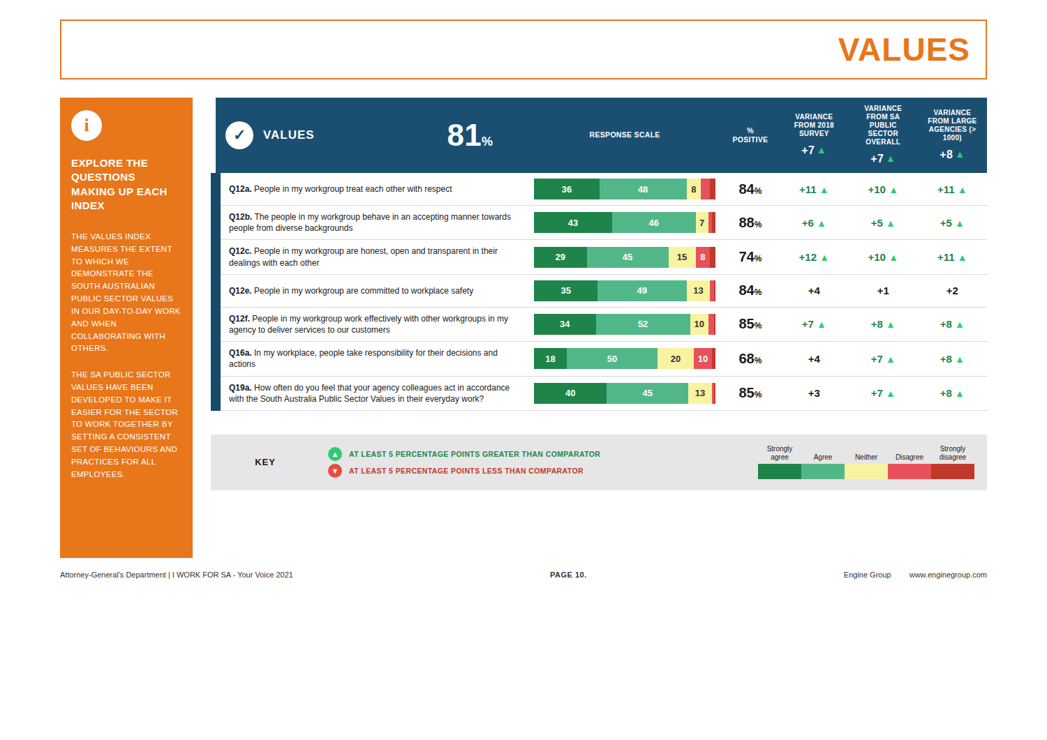VALUES
i
EXPLORE THE QUESTIONS MAKING UP EACH INDEX
THE VALUES INDEX MEASURES THE EXTENT TO WHICH WE DEMONSTRATE THE SOUTH AUSTRALIAN PUBLIC SECTOR VALUES IN OUR DAY-TO-DAY WORK AND WHEN COLLABORATING WITH OTHERS.
THE SA PUBLIC SECTOR VALUES HAVE BEEN DEVELOPED TO MAKE IT EASIER FOR THE SECTOR TO WORK TOGETHER BY SETTING A CONSISTENT SET OF BEHAVIOURS AND PRACTICES FOR ALL EMPLOYEES.
| ✓ VALUES | 81 % | RESPONSE SCALE | % POSITIVE | VARIANCE FROM 2018 SURVEY +7 ▲ | VARIANCE FROM SA PUBLIC SECTOR OVERALL +7 ▲ | VARIANCE FROM LARGE AGENCIES (> 1000) +8 ▲ |
| --- | --- | --- | --- | --- | --- | --- |
| Q12a. People in my workgroup treat each other with respect | 36 48 8 | 84 % | +11 ▲ | +10 ▲ | +11 ▲ |
| Q12b. The people in my workgroup behave in an accepting manner towards people from diverse backgrounds | 43 46 7 | 88 % | +6 ▲ | +5 ▲ | +5 ▲ |
| Q12c. People in my workgroup are honest, open and transparent in their dealings with each other | 29 45 15 8 | 74 % | +12 ▲ | +10 ▲ | +11 ▲ |
| Q12e. People in my workgroup are committed to workplace safety | 35 49 13 | 84 % | +4 | +1 | +2 |
| Q12f. People in my workgroup work effectively with other workgroups in my agency to deliver services to our customers | 34 52 10 | 85 % | +7 ▲ | +8 ▲ | +8 ▲ |
| Q16a. In my workplace, people take responsibility for their decisions and actions | 18 50 20 10 | 68 % | +4 | +7 ▲ | +8 ▲ |
| Q19a. How often do you feel that your agency colleagues act in accordance with the South Australia Public Sector Values in their everyday work? | 40 45 13 | 85 % | +3 | +7 ▲ | +8 ▲ |
KEY
▲
AT LEAST 5 PERCENTAGE POINTS GREATER THAN COMPARATOR
▼
AT LEAST 5 PERCENTAGE POINTS LESS THAN COMPARATOR
Strongly agree
Agree
Neither
Disagree
Strongly disagree
Attorney-General's Department | I WORK FOR SA - Your Voice 2021
PAGE 10.
Engine Group www.enginegroup.com